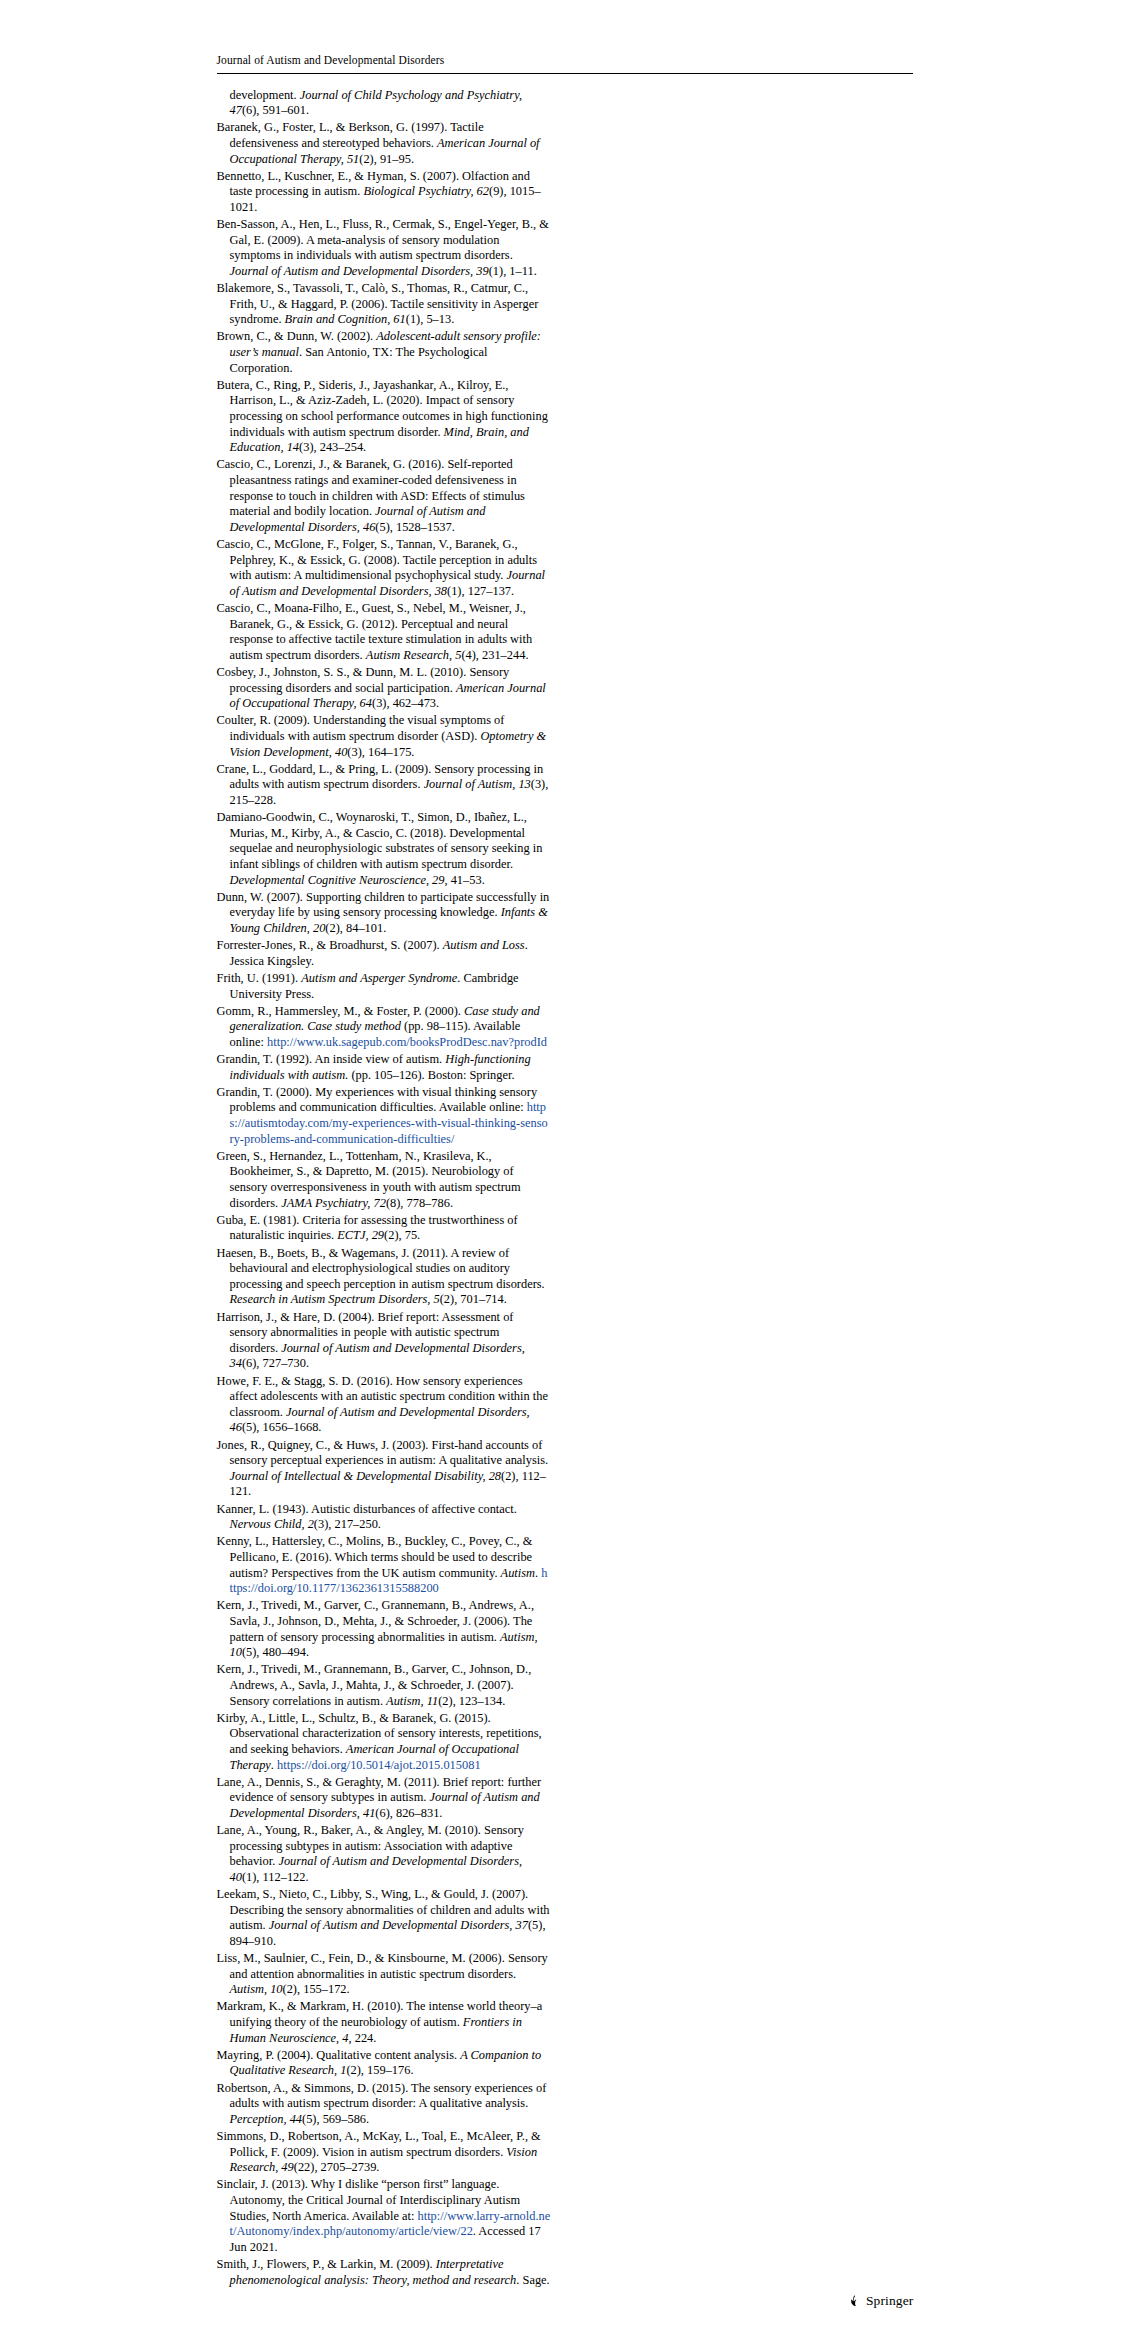Journal of Autism and Developmental Disorders
development. Journal of Child Psychology and Psychiatry, 47(6), 591–601.
Baranek, G., Foster, L., & Berkson, G. (1997). Tactile defensiveness and stereotyped behaviors. American Journal of Occupational Therapy, 51(2), 91–95.
Bennetto, L., Kuschner, E., & Hyman, S. (2007). Olfaction and taste processing in autism. Biological Psychiatry, 62(9), 1015–1021.
Ben-Sasson, A., Hen, L., Fluss, R., Cermak, S., Engel-Yeger, B., & Gal, E. (2009). A meta-analysis of sensory modulation symptoms in individuals with autism spectrum disorders. Journal of Autism and Developmental Disorders, 39(1), 1–11.
Blakemore, S., Tavassoli, T., Calò, S., Thomas, R., Catmur, C., Frith, U., & Haggard, P. (2006). Tactile sensitivity in Asperger syndrome. Brain and Cognition, 61(1), 5–13.
Brown, C., & Dunn, W. (2002). Adolescent-adult sensory profile: user’s manual. San Antonio, TX: The Psychological Corporation.
Butera, C., Ring, P., Sideris, J., Jayashankar, A., Kilroy, E., Harrison, L., & Aziz-Zadeh, L. (2020). Impact of sensory processing on school performance outcomes in high functioning individuals with autism spectrum disorder. Mind, Brain, and Education, 14(3), 243–254.
Cascio, C., Lorenzi, J., & Baranek, G. (2016). Self-reported pleasantness ratings and examiner-coded defensiveness in response to touch in children with ASD: Effects of stimulus material and bodily location. Journal of Autism and Developmental Disorders, 46(5), 1528–1537.
Cascio, C., McGlone, F., Folger, S., Tannan, V., Baranek, G., Pelphrey, K., & Essick, G. (2008). Tactile perception in adults with autism: A multidimensional psychophysical study. Journal of Autism and Developmental Disorders, 38(1), 127–137.
Cascio, C., Moana-Filho, E., Guest, S., Nebel, M., Weisner, J., Baranek, G., & Essick, G. (2012). Perceptual and neural response to affective tactile texture stimulation in adults with autism spectrum disorders. Autism Research, 5(4), 231–244.
Cosbey, J., Johnston, S. S., & Dunn, M. L. (2010). Sensory processing disorders and social participation. American Journal of Occupational Therapy, 64(3), 462–473.
Coulter, R. (2009). Understanding the visual symptoms of individuals with autism spectrum disorder (ASD). Optometry & Vision Development, 40(3), 164–175.
Crane, L., Goddard, L., & Pring, L. (2009). Sensory processing in adults with autism spectrum disorders. Journal of Autism, 13(3), 215–228.
Damiano-Goodwin, C., Woynaroski, T., Simon, D., Ibañez, L., Murias, M., Kirby, A., & Cascio, C. (2018). Developmental sequelae and neurophysiologic substrates of sensory seeking in infant siblings of children with autism spectrum disorder. Developmental Cognitive Neuroscience, 29, 41–53.
Dunn, W. (2007). Supporting children to participate successfully in everyday life by using sensory processing knowledge. Infants & Young Children, 20(2), 84–101.
Forrester-Jones, R., & Broadhurst, S. (2007). Autism and Loss. Jessica Kingsley.
Frith, U. (1991). Autism and Asperger Syndrome. Cambridge University Press.
Gomm, R., Hammersley, M., & Foster, P. (2000). Case study and generalization. Case study method (pp. 98–115). Available online: http://www.uk.sagepub.com/booksProdDesc.nav?prodId
Grandin, T. (1992). An inside view of autism. High-functioning individuals with autism. (pp. 105–126). Boston: Springer.
Grandin, T. (2000). My experiences with visual thinking sensory problems and communication difficulties. Available online: https://autismtoday.com/my-experiences-with-visual-thinking-sensory-problems-and-communication-difficulties/
Green, S., Hernandez, L., Tottenham, N., Krasileva, K., Bookheimer, S., & Dapretto, M. (2015). Neurobiology of sensory overresponsiveness in youth with autism spectrum disorders. JAMA Psychiatry, 72(8), 778–786.
Guba, E. (1981). Criteria for assessing the trustworthiness of naturalistic inquiries. ECTJ, 29(2), 75.
Haesen, B., Boets, B., & Wagemans, J. (2011). A review of behavioural and electrophysiological studies on auditory processing and speech perception in autism spectrum disorders. Research in Autism Spectrum Disorders, 5(2), 701–714.
Harrison, J., & Hare, D. (2004). Brief report: Assessment of sensory abnormalities in people with autistic spectrum disorders. Journal of Autism and Developmental Disorders, 34(6), 727–730.
Howe, F. E., & Stagg, S. D. (2016). How sensory experiences affect adolescents with an autistic spectrum condition within the classroom. Journal of Autism and Developmental Disorders, 46(5), 1656–1668.
Jones, R., Quigney, C., & Huws, J. (2003). First-hand accounts of sensory perceptual experiences in autism: A qualitative analysis. Journal of Intellectual & Developmental Disability, 28(2), 112–121.
Kanner, L. (1943). Autistic disturbances of affective contact. Nervous Child, 2(3), 217–250.
Kenny, L., Hattersley, C., Molins, B., Buckley, C., Povey, C., & Pellicano, E. (2016). Which terms should be used to describe autism? Perspectives from the UK autism community. Autism. https://doi.org/10.1177/1362361315588200
Kern, J., Trivedi, M., Garver, C., Grannemann, B., Andrews, A., Savla, J., Johnson, D., Mehta, J., & Schroeder, J. (2006). The pattern of sensory processing abnormalities in autism. Autism, 10(5), 480–494.
Kern, J., Trivedi, M., Grannemann, B., Garver, C., Johnson, D., Andrews, A., Savla, J., Mahta, J., & Schroeder, J. (2007). Sensory correlations in autism. Autism, 11(2), 123–134.
Kirby, A., Little, L., Schultz, B., & Baranek, G. (2015). Observational characterization of sensory interests, repetitions, and seeking behaviors. American Journal of Occupational Therapy. https://doi.org/10.5014/ajot.2015.015081
Lane, A., Dennis, S., & Geraghty, M. (2011). Brief report: further evidence of sensory subtypes in autism. Journal of Autism and Developmental Disorders, 41(6), 826–831.
Lane, A., Young, R., Baker, A., & Angley, M. (2010). Sensory processing subtypes in autism: Association with adaptive behavior. Journal of Autism and Developmental Disorders, 40(1), 112–122.
Leekam, S., Nieto, C., Libby, S., Wing, L., & Gould, J. (2007). Describing the sensory abnormalities of children and adults with autism. Journal of Autism and Developmental Disorders, 37(5), 894–910.
Liss, M., Saulnier, C., Fein, D., & Kinsbourne, M. (2006). Sensory and attention abnormalities in autistic spectrum disorders. Autism, 10(2), 155–172.
Markram, K., & Markram, H. (2010). The intense world theory–a unifying theory of the neurobiology of autism. Frontiers in Human Neuroscience, 4, 224.
Mayring, P. (2004). Qualitative content analysis. A Companion to Qualitative Research, 1(2), 159–176.
Robertson, A., & Simmons, D. (2015). The sensory experiences of adults with autism spectrum disorder: A qualitative analysis. Perception, 44(5), 569–586.
Simmons, D., Robertson, A., McKay, L., Toal, E., McAleer, P., & Pollick, F. (2009). Vision in autism spectrum disorders. Vision Research, 49(22), 2705–2739.
Sinclair, J. (2013). Why I dislike “person first” language. Autonomy, the Critical Journal of Interdisciplinary Autism Studies, North America. Available at: http://www.larry-arnold.net/Autonomy/index.php/autonomy/article/view/22. Accessed 17 Jun 2021.
Smith, J., Flowers, P., & Larkin, M. (2009). Interpretative phenomenological analysis: Theory, method and research. Sage.
Springer